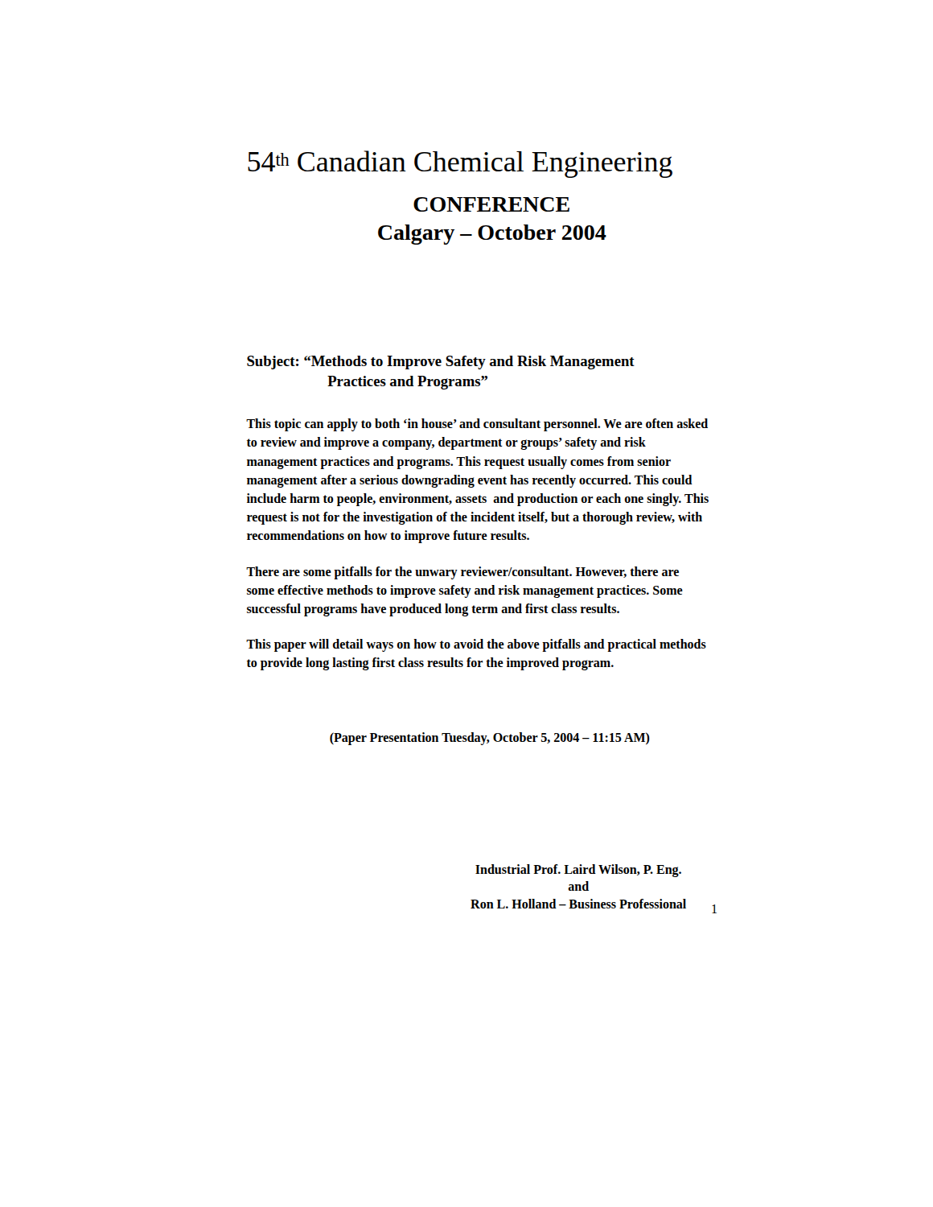54th Canadian Chemical Engineering
CONFERENCE
Calgary – October 2004
Subject: “Methods to Improve Safety and Risk Management Practices and Programs”
This topic can apply to both ‘in house’ and consultant personnel. We are often asked to review and improve a company, department or groups’ safety and risk management practices and programs. This request usually comes from senior management after a serious downgrading event has recently occurred. This could include harm to people, environment, assets and production or each one singly. This request is not for the investigation of the incident itself, but a thorough review, with recommendations on how to improve future results.
There are some pitfalls for the unwary reviewer/consultant. However, there are some effective methods to improve safety and risk management practices. Some successful programs have produced long term and first class results.
This paper will detail ways on how to avoid the above pitfalls and practical methods to provide long lasting first class results for the improved program.
(Paper Presentation Tuesday, October 5, 2004 – 11:15 AM)
Industrial Prof. Laird Wilson, P. Eng.
and
Ron L. Holland – Business Professional
1